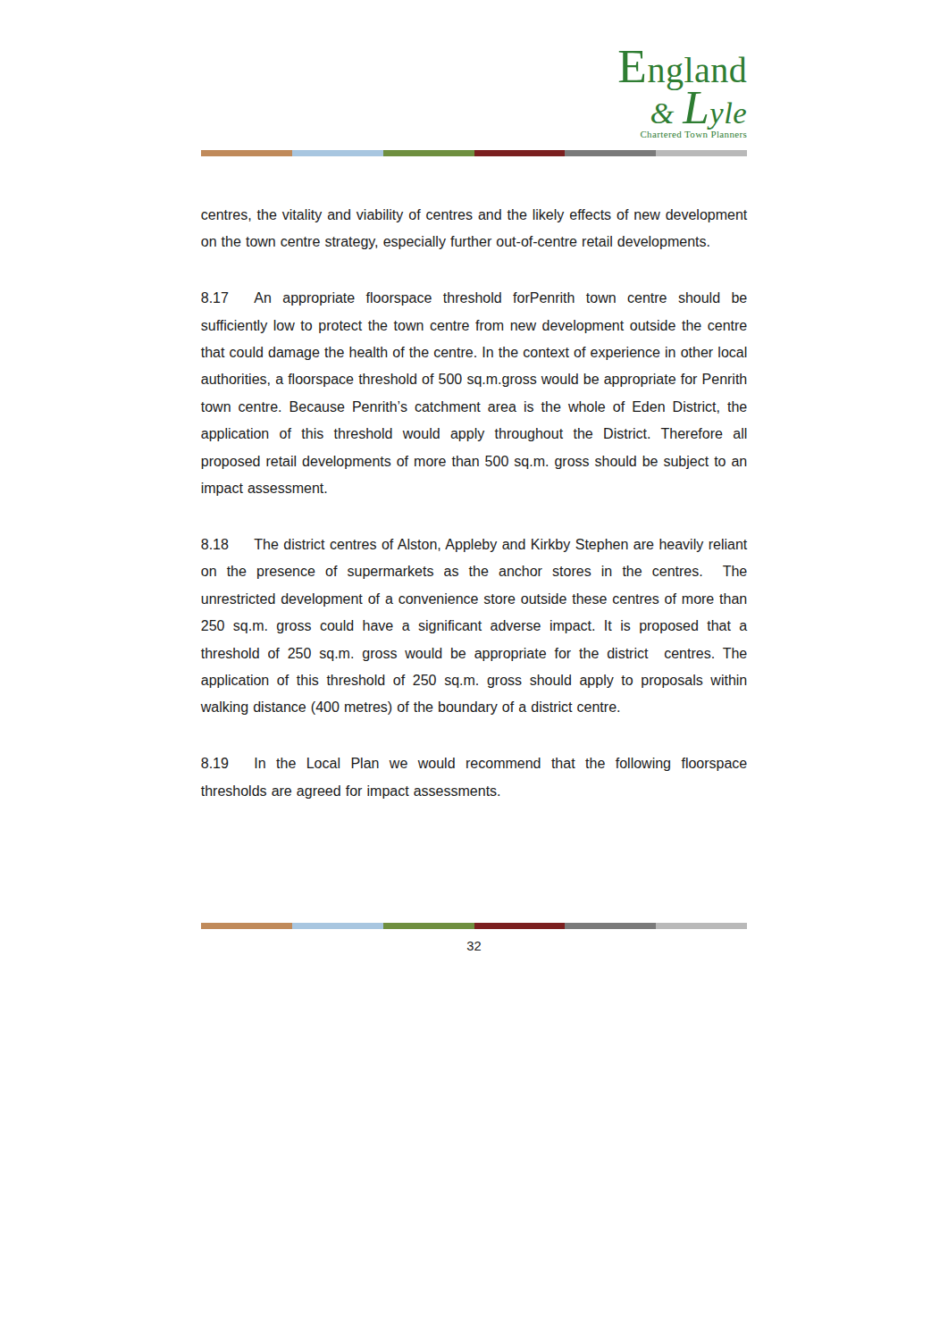England
& Lyle
Chartered Town Planners
centres, the vitality and viability of centres and the likely effects of new development on the town centre strategy, especially further out-of-centre retail developments.
8.17 An appropriate floorspace threshold forPenrith town centre should be sufficiently low to protect the town centre from new development outside the centre that could damage the health of the centre. In the context of experience in other local authorities, a floorspace threshold of 500 sq.m.gross would be appropriate for Penrith town centre. Because Penrith’s catchment area is the whole of Eden District, the application of this threshold would apply throughout the District. Therefore all proposed retail developments of more than 500 sq.m. gross should be subject to an impact assessment.
8.18 The district centres of Alston, Appleby and Kirkby Stephen are heavily reliant on the presence of supermarkets as the anchor stores in the centres. The unrestricted development of a convenience store outside these centres of more than 250 sq.m. gross could have a significant adverse impact. It is proposed that a threshold of 250 sq.m. gross would be appropriate for the district centres. The application of this threshold of 250 sq.m. gross should apply to proposals within walking distance (400 metres) of the boundary of a district centre.
8.19 In the Local Plan we would recommend that the following floorspace thresholds are agreed for impact assessments.
32